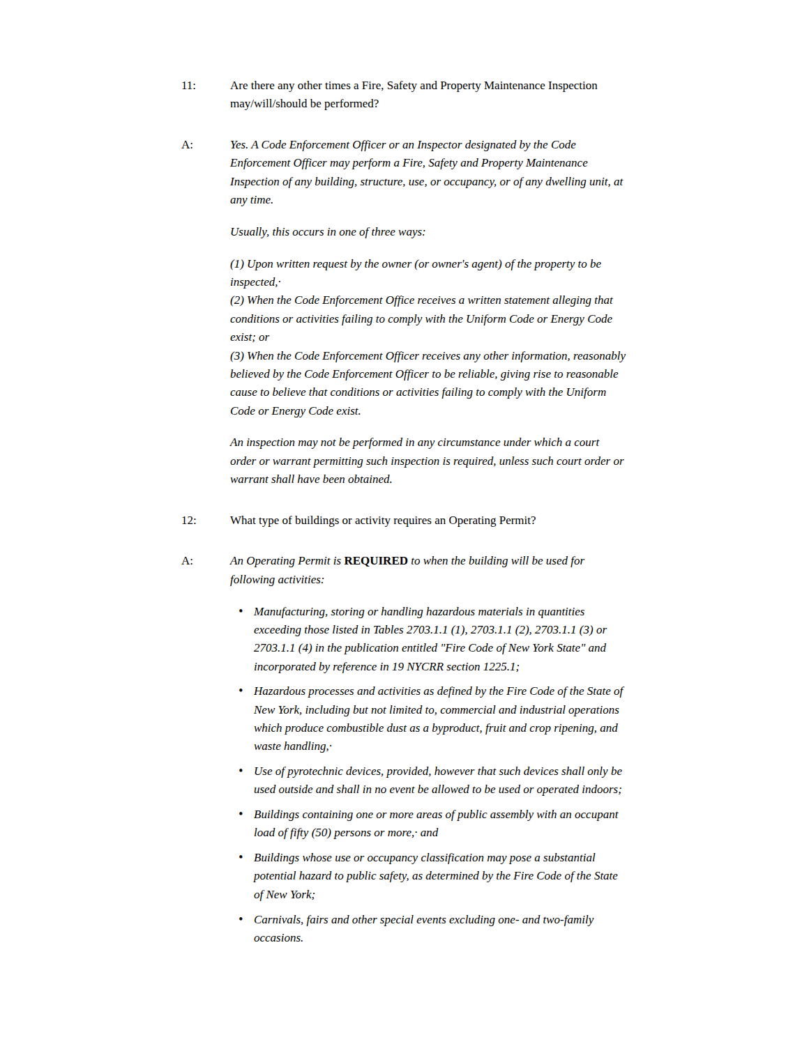11:
Are there any other times a Fire, Safety and Property Maintenance Inspection may/will/should be performed?
A:
Yes. A Code Enforcement Officer or an Inspector designated by the Code Enforcement Officer may perform a Fire, Safety and Property Maintenance Inspection of any building, structure, use, or occupancy, or of any dwelling unit, at any time.
Usually, this occurs in one of three ways:
(1) Upon written request by the owner (or owner's agent) of the property to be inspected,·
(2) When the Code Enforcement Office receives a written statement alleging that conditions or activities failing to comply with the Uniform Code or Energy Code exist; or
(3) When the Code Enforcement Officer receives any other information, reasonably believed by the Code Enforcement Officer to be reliable, giving rise to reasonable cause to believe that conditions or activities failing to comply with the Uniform Code or Energy Code exist.
An inspection may not be performed in any circumstance under which a court order or warrant permitting such inspection is required, unless such court order or warrant shall have been obtained.
12:
What type of buildings or activity requires an Operating Permit?
A:
An Operating Permit is REQUIRED to when the building will be used for following activities:
Manufacturing, storing or handling hazardous materials in quantities exceeding those listed in Tables 2703.1.1 (1), 2703.1.1 (2), 2703.1.1 (3) or 2703.1.1 (4) in the publication entitled "Fire Code of New York State" and incorporated by reference in 19 NYCRR section 1225.1;
Hazardous processes and activities as defined by the Fire Code of the State of New York, including but not limited to, commercial and industrial operations which produce combustible dust as a byproduct, fruit and crop ripening, and waste handling,·
Use of pyrotechnic devices, provided, however that such devices shall only be used outside and shall in no event be allowed to be used or operated indoors;
Buildings containing one or more areas of public assembly with an occupant load of fifty (50) persons or more,· and
Buildings whose use or occupancy classification may pose a substantial potential hazard to public safety, as determined by the Fire Code of the State of New York;
Carnivals, fairs and other special events excluding one- and two-family occasions.